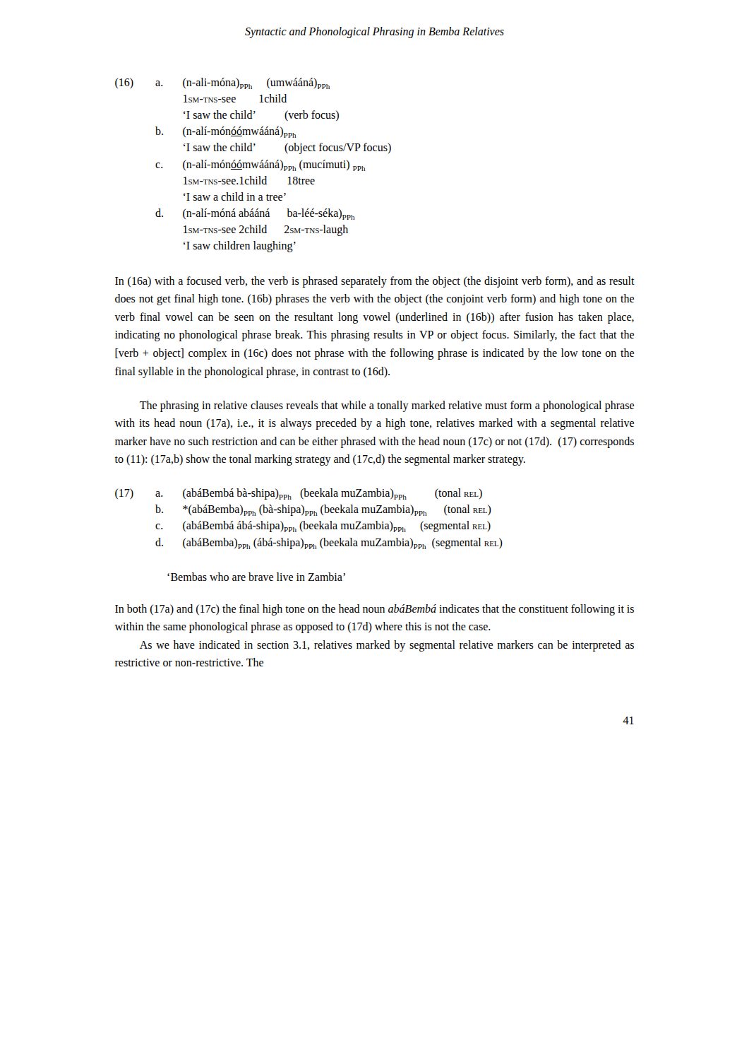Syntactic and Phonological Phrasing in Bemba Relatives
| (16) | a. | (n-ali-móna) PPh (umwááná) PPh |
| | | 1 sm - tns -see 1child |
| | | ‘I saw the child’ (verb focus) |
| | b. | (n-alí-món óó mwááná) PPh |
| | | ‘I saw the child’ (object focus/VP focus) |
| | c. | (n-alí-món óó mwááná) PPh (mucímuti) PPh |
| | | 1 sm - tns -see.1child 18tree |
| | | ‘I saw a child in a tree’ |
| | d. | (n-alí-móná abááná ba-léé-séka) PPh |
| | | 1 sm - tns -see 2child 2 sm - tns -laugh |
| | | ‘I saw children laughing’ |
In (16a) with a focused verb, the verb is phrased separately from the object (the disjoint verb form), and as result does not get final high tone. (16b) phrases the verb with the object (the conjoint verb form) and high tone on the verb final vowel can be seen on the resultant long vowel (underlined in (16b)) after fusion has taken place, indicating no phonological phrase break. This phrasing results in VP or object focus. Similarly, the fact that the [verb + object] complex in (16c) does not phrase with the following phrase is indicated by the low tone on the final syllable in the phonological phrase, in contrast to (16d).
The phrasing in relative clauses reveals that while a tonally marked relative must form a phonological phrase with its head noun (17a), i.e., it is always preceded by a high tone, relatives marked with a segmental relative marker have no such restriction and can be either phrased with the head noun (17c) or not (17d). (17) corresponds to (11): (17a,b) show the tonal marking strategy and (17c,d) the segmental marker strategy.
| (17) | a. | (abáBembá bà-shipa) PPh (beekala muZambia) PPh (tonal rel ) |
| | b. | *(abáBemba) PPh (bà-shipa) PPh (beekala muZambia) PPh (tonal rel ) |
| | c. | (abáBembá ábá-shipa) PPh (beekala muZambia) PPh (segmental rel ) |
| | d. | (abáBemba) PPh (ábá-shipa) PPh (beekala muZambia) PPh (segmental rel ) |
‘Bembas who are brave live in Zambia’
In both (17a) and (17c) the final high tone on the head noun abáBembá indicates that the constituent following it is within the same phonological phrase as opposed to (17d) where this is not the case.
As we have indicated in section 3.1, relatives marked by segmental relative markers can be interpreted as restrictive or non-restrictive. The
41